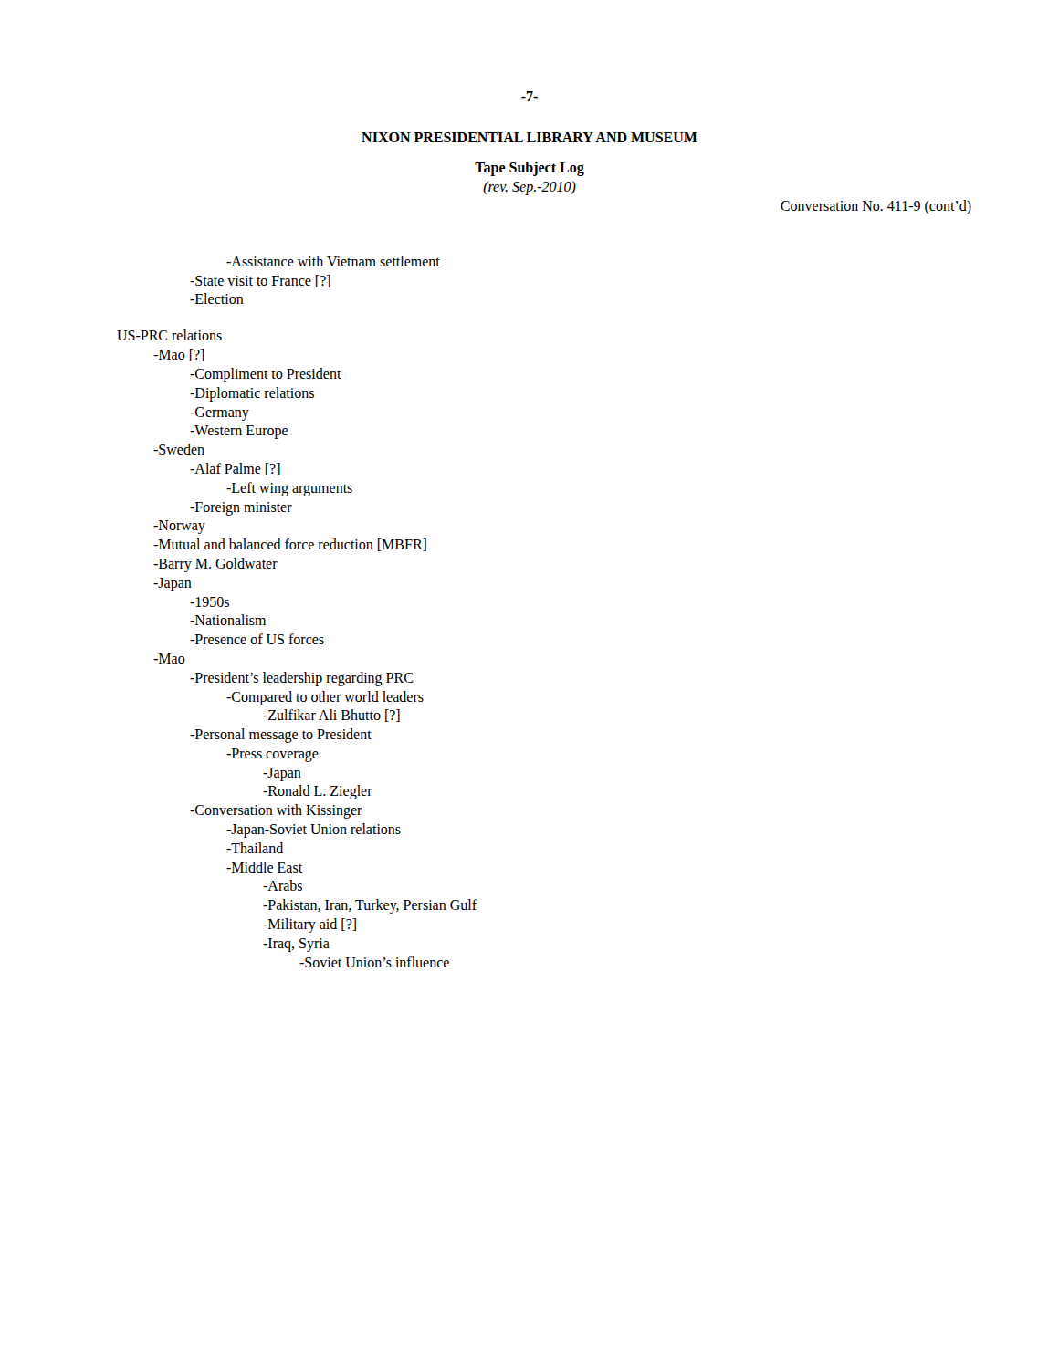-7-
NIXON PRESIDENTIAL LIBRARY AND MUSEUM
Tape Subject Log
(rev. Sep.-2010)
Conversation No. 411-9 (cont’d)
-Assistance with Vietnam settlement
-State visit to France [?]
-Election
US-PRC relations
-Mao [?]
-Compliment to President
-Diplomatic relations
-Germany
-Western Europe
-Sweden
-Alaf Palme [?]
-Left wing arguments
-Foreign minister
-Norway
-Mutual and balanced force reduction [MBFR]
-Barry M. Goldwater
-Japan
-1950s
-Nationalism
-Presence of US forces
-Mao
-President’s leadership regarding PRC
-Compared to other world leaders
-Zulfikar Ali Bhutto [?]
-Personal message to President
-Press coverage
-Japan
-Ronald L. Ziegler
-Conversation with Kissinger
-Japan-Soviet Union relations
-Thailand
-Middle East
-Arabs
-Pakistan, Iran, Turkey, Persian Gulf
-Military aid [?]
-Iraq, Syria
-Soviet Union’s influence